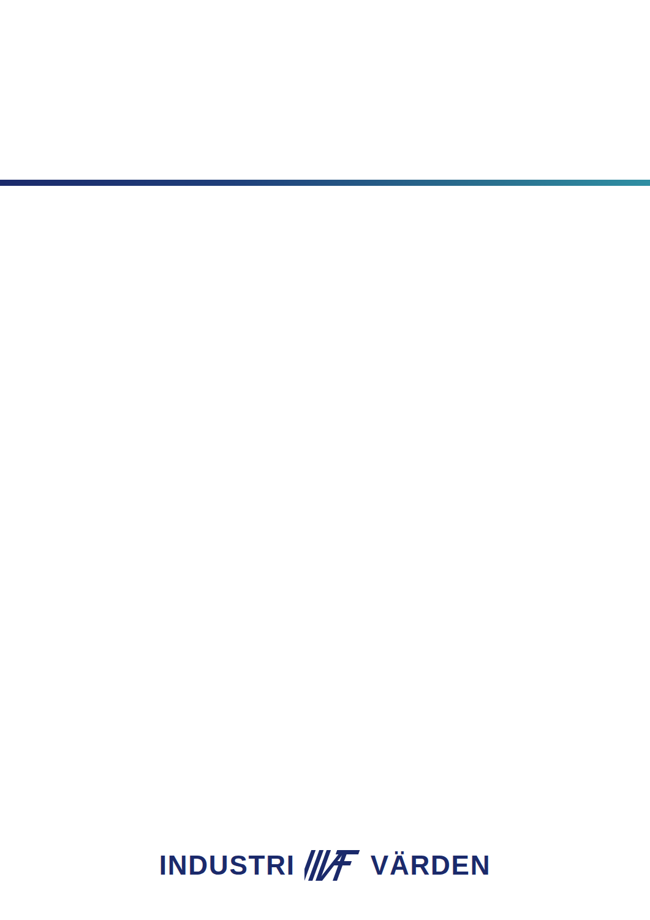INDUSTRI VÄRDEN